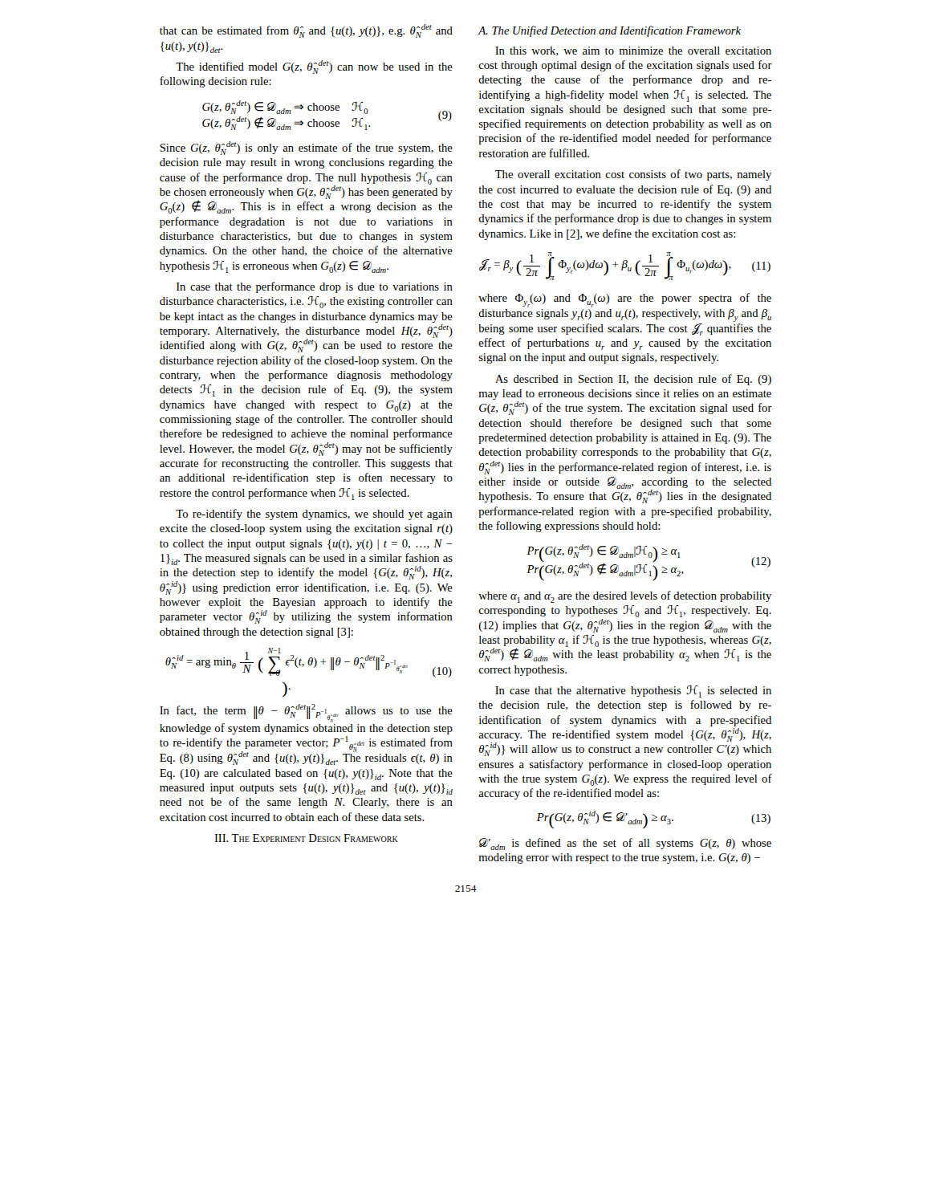that can be estimated from θ̂N and {u(t), y(t)}, e.g. θ̂Ndet and {u(t), y(t)}det.
The identified model G(z, θ̂Ndet) can now be used in the following decision rule:
| G ( z , θ̂ N det ) ∈ 𝒟 adm ⇒ choose ℋ 0 G ( z , θ̂ N det ) ∉ 𝒟 adm ⇒ choose ℋ 1 . | (9) |
Since G(z, θ̂Ndet) is only an estimate of the true system, the decision rule may result in wrong conclusions regarding the cause of the performance drop. The null hypothesis ℋ0 can be chosen erroneously when G(z, θ̂Ndet) has been generated by G0(z) ∉ 𝒟adm. This is in effect a wrong decision as the performance degradation is not due to variations in disturbance characteristics, but due to changes in system dynamics. On the other hand, the choice of the alternative hypothesis ℋ1 is erroneous when G0(z) ∈ 𝒟adm.
In case that the performance drop is due to variations in disturbance characteristics, i.e. ℋ0, the existing controller can be kept intact as the changes in disturbance dynamics may be temporary. Alternatively, the disturbance model H(z, θ̂Ndet) identified along with G(z, θ̂Ndet) can be used to restore the disturbance rejection ability of the closed-loop system. On the contrary, when the performance diagnosis methodology detects ℋ1 in the decision rule of Eq. (9), the system dynamics have changed with respect to G0(z) at the commissioning stage of the controller. The controller should therefore be redesigned to achieve the nominal performance level. However, the model G(z, θ̂Ndet) may not be sufficiently accurate for reconstructing the controller. This suggests that an additional re-identification step is often necessary to restore the control performance when ℋ1 is selected.
To re-identify the system dynamics, we should yet again excite the closed-loop system using the excitation signal r(t) to collect the input output signals {u(t), y(t) | t = 0, …, N − 1}id. The measured signals can be used in a similar fashion as in the detection step to identify the model {G(z, θ̂Nid), H(z, θ̂Nid)} using prediction error identification, i.e. Eq. (5). We however exploit the Bayesian approach to identify the parameter vector θ̂Nid by utilizing the system information obtained through the detection signal [3]:
| θ̂ N id = arg min θ 1 N ( N −1 ∑ t =0 ϵ 2 ( t , θ ) + ‖ θ − θ̂ N det ‖ 2 P −1 θ̂ N det ) . | (10) |
In fact, the term ‖θ − θ̂Ndet‖2P−1θ̂Ndet allows us to use the knowledge of system dynamics obtained in the detection step to re-identify the parameter vector; P−1θ̂Ndet is estimated from Eq. (8) using θ̂Ndet and {u(t), y(t)}det. The residuals ϵ(t, θ) in Eq. (10) are calculated based on {u(t), y(t)}id. Note that the measured input outputs sets {u(t), y(t)}det and {u(t), y(t)}id need not be of the same length N. Clearly, there is an excitation cost incurred to obtain each of these data sets.
III. The Experiment Design Framework
A. The Unified Detection and Identification Framework
In this work, we aim to minimize the overall excitation cost through optimal design of the excitation signals used for detecting the cause of the performance drop and re-identifying a high-fidelity model when ℋ1 is selected. The excitation signals should be designed such that some pre-specified requirements on detection probability as well as on precision of the re-identified model needed for performance restoration are fulfilled.
The overall excitation cost consists of two parts, namely the cost incurred to evaluate the decision rule of Eq. (9) and the cost that may be incurred to re-identify the system dynamics if the performance drop is due to changes in system dynamics. Like in [2], we define the excitation cost as:
| 𝒥 r = β y ( 1 2 π π ∫ − π Φ y r ( ω ) dω ) + β u ( 1 2 π π ∫ − π Φ u r ( ω ) dω ) , | (11) |
where Φyr(ω) and Φur(ω) are the power spectra of the disturbance signals yr(t) and ur(t), respectively, with βy and βu being some user specified scalars. The cost 𝒥r quantifies the effect of perturbations ur and yr caused by the excitation signal on the input and output signals, respectively.
As described in Section II, the decision rule of Eq. (9) may lead to erroneous decisions since it relies on an estimate G(z, θ̂Ndet) of the true system. The excitation signal used for detection should therefore be designed such that some predetermined detection probability is attained in Eq. (9). The detection probability corresponds to the probability that G(z, θ̂Ndet) lies in the performance-related region of interest, i.e. is either inside or outside 𝒟adm, according to the selected hypothesis. To ensure that G(z, θ̂Ndet) lies in the designated performance-related region with a pre-specified probability, the following expressions should hold:
| Pr ( G ( z , θ̂ N det ) ∈ 𝒟 adm /ℋ 0 ) ≥ α 1 Pr ( G ( z , θ̂ N det ) ∉ 𝒟 adm /ℋ 1 ) ≥ α 2 , | (12) |
where α1 and α2 are the desired levels of detection probability corresponding to hypotheses ℋ0 and ℋ1, respectively. Eq. (12) implies that G(z, θ̂Ndet) lies in the region 𝒟adm with the least probability α1 if ℋ0 is the true hypothesis, whereas G(z, θ̂Ndet) ∉ 𝒟adm with the least probability α2 when ℋ1 is the correct hypothesis.
In case that the alternative hypothesis ℋ1 is selected in the decision rule, the detection step is followed by re-identification of system dynamics with a pre-specified accuracy. The re-identified system model {G(z, θ̂Nid), H(z, θ̂Nid)} will allow us to construct a new controller C′(z) which ensures a satisfactory performance in closed-loop operation with the true system G0(z). We express the required level of accuracy of the re-identified model as:
| Pr ( G ( z , θ̂ N id ) ∈ 𝒟′ adm ) ≥ α 3 . | (13) |
𝒟′adm is defined as the set of all systems G(z, θ) whose modeling error with respect to the true system, i.e. G(z, θ) −
2154